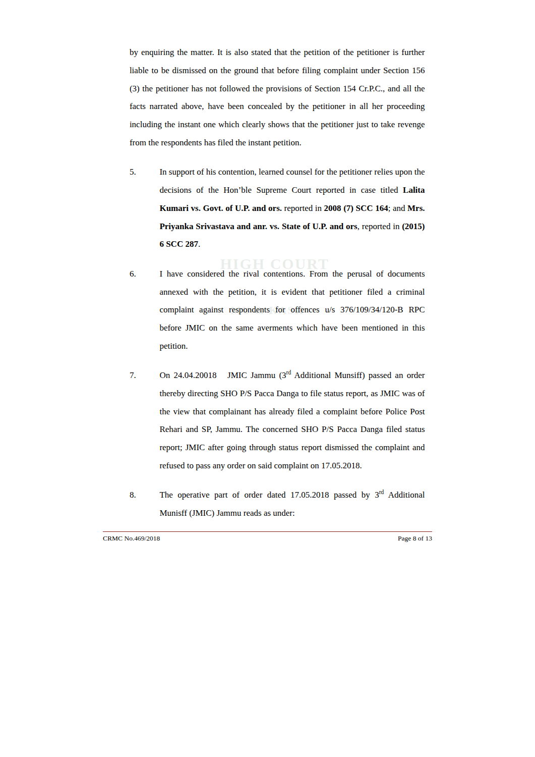HIGH COURT MU & KASH
by enquiring the matter. It is also stated that the petition of the petitioner is further liable to be dismissed on the ground that before filing complaint under Section 156 (3) the petitioner has not followed the provisions of Section 154 Cr.P.C., and all the facts narrated above, have been concealed by the petitioner in all her proceeding including the instant one which clearly shows that the petitioner just to take revenge from the respondents has filed the instant petition.
5.
In support of his contention, learned counsel for the petitioner relies upon the decisions of the Hon’ble Supreme Court reported in case titled Lalita Kumari vs. Govt. of U.P. and ors. reported in 2008 (7) SCC 164; and Mrs. Priyanka Srivastava and anr. vs. State of U.P. and ors, reported in (2015) 6 SCC 287.
6.
I have considered the rival contentions. From the perusal of documents annexed with the petition, it is evident that petitioner filed a criminal complaint against respondents for offences u/s 376/109/34/120-B RPC before JMIC on the same averments which have been mentioned in this petition.
7.
On 24.04.20018 JMIC Jammu (3rd Additional Munsiff) passed an order thereby directing SHO P/S Pacca Danga to file status report, as JMIC was of the view that complainant has already filed a complaint before Police Post Rehari and SP, Jammu. The concerned SHO P/S Pacca Danga filed status report; JMIC after going through status report dismissed the complaint and refused to pass any order on said complaint on 17.05.2018.
8.
The operative part of order dated 17.05.2018 passed by 3rd Additional Munisff (JMIC) Jammu reads as under:
CRMC No.469/2018 Page 8 of 13